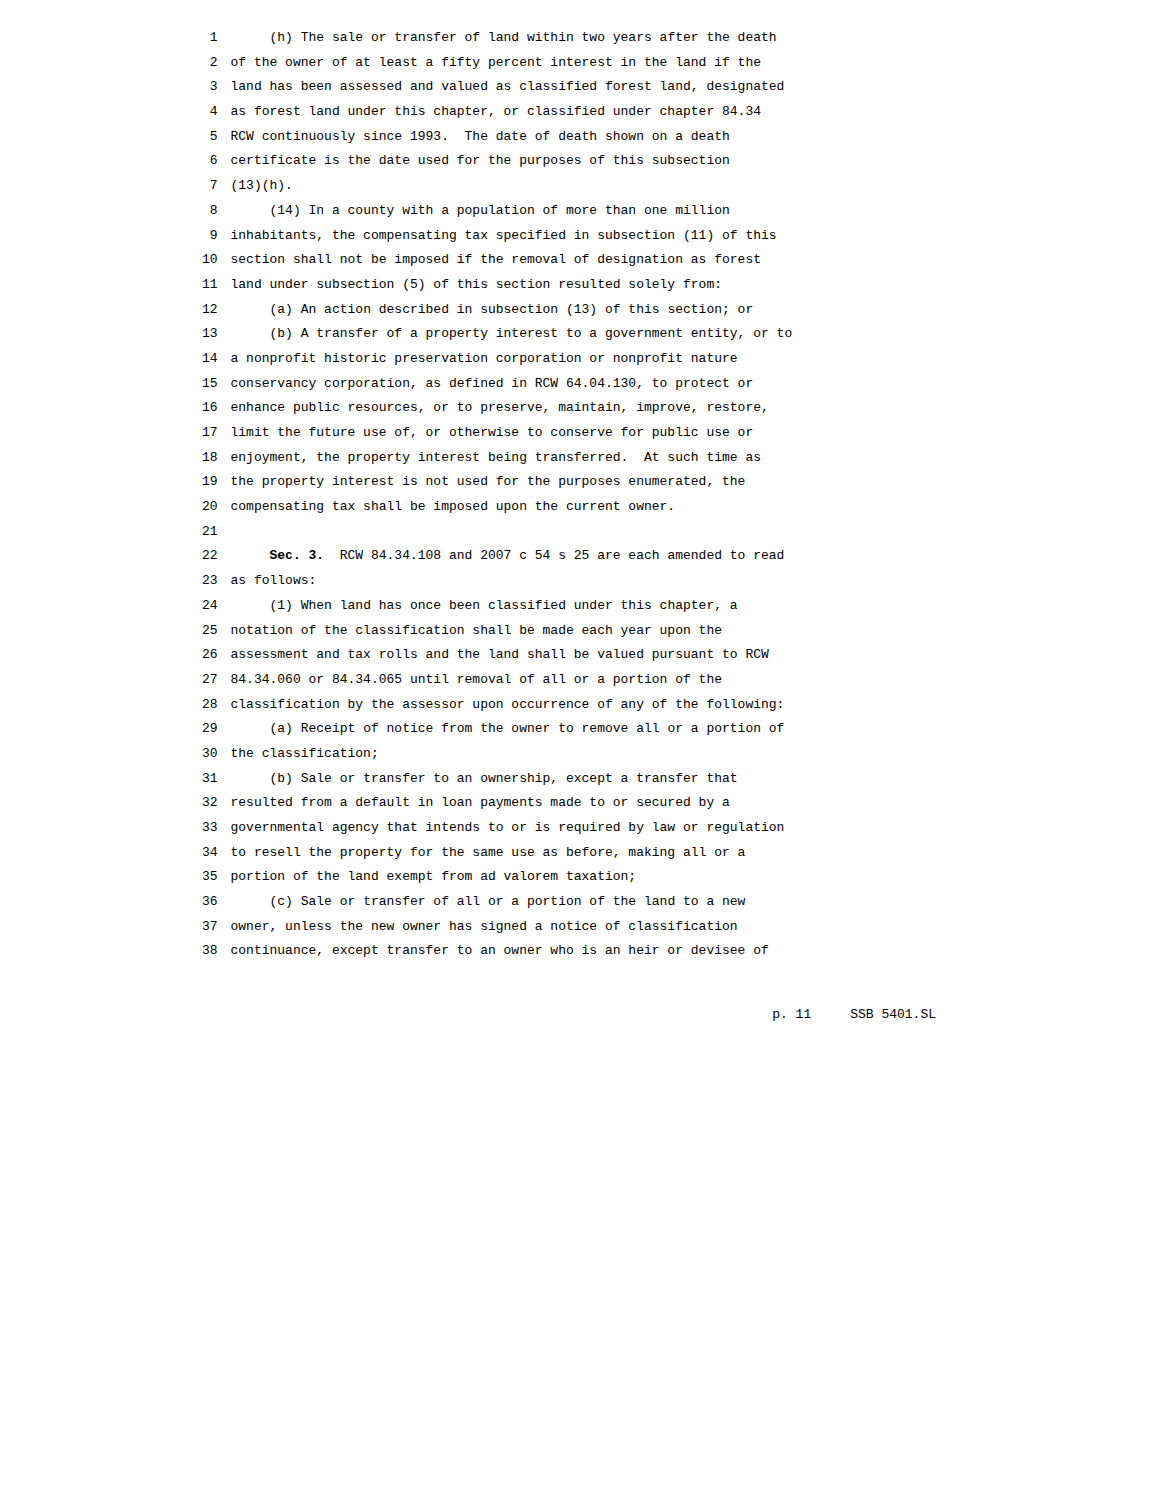(h) The sale or transfer of land within two years after the death
of the owner of at least a fifty percent interest in the land if the
land has been assessed and valued as classified forest land, designated
as forest land under this chapter, or classified under chapter 84.34
RCW continuously since 1993. The date of death shown on a death
certificate is the date used for the purposes of this subsection
(13)(h).
(14) In a county with a population of more than one million
inhabitants, the compensating tax specified in subsection (11) of this
section shall not be imposed if the removal of designation as forest
land under subsection (5) of this section resulted solely from:
(a) An action described in subsection (13) of this section; or
(b) A transfer of a property interest to a government entity, or to
a nonprofit historic preservation corporation or nonprofit nature
conservancy corporation, as defined in RCW 64.04.130, to protect or
enhance public resources, or to preserve, maintain, improve, restore,
limit the future use of, or otherwise to conserve for public use or
enjoyment, the property interest being transferred. At such time as
the property interest is not used for the purposes enumerated, the
compensating tax shall be imposed upon the current owner.
Sec. 3. RCW 84.34.108 and 2007 c 54 s 25 are each amended to read
as follows:
(1) When land has once been classified under this chapter, a
notation of the classification shall be made each year upon the
assessment and tax rolls and the land shall be valued pursuant to RCW
84.34.060 or 84.34.065 until removal of all or a portion of the
classification by the assessor upon occurrence of any of the following:
(a) Receipt of notice from the owner to remove all or a portion of
the classification;
(b) Sale or transfer to an ownership, except a transfer that
resulted from a default in loan payments made to or secured by a
governmental agency that intends to or is required by law or regulation
to resell the property for the same use as before, making all or a
portion of the land exempt from ad valorem taxation;
(c) Sale or transfer of all or a portion of the land to a new
owner, unless the new owner has signed a notice of classification
continuance, except transfer to an owner who is an heir or devisee of
p. 11 SSB 5401.SL